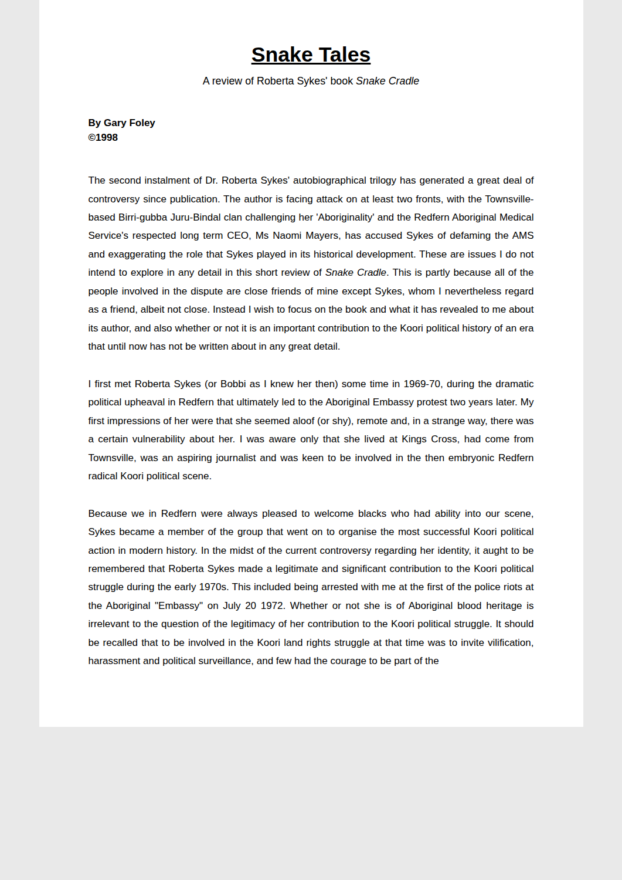Snake Tales
A review of Roberta Sykes' book Snake Cradle
By Gary Foley
©1998
The second instalment of Dr. Roberta Sykes' autobiographical trilogy has generated a great deal of controversy since publication. The author is facing attack on at least two fronts, with the Townsville- based Birri-gubba Juru-Bindal clan challenging her 'Aboriginality' and the Redfern Aboriginal Medical Service's respected long term CEO, Ms Naomi Mayers, has accused Sykes of defaming the AMS and exaggerating the role that Sykes played in its historical development. These are issues I do not intend to explore in any detail in this short review of Snake Cradle. This is partly because all of the people involved in the dispute are close friends of mine except Sykes, whom I nevertheless regard as a friend, albeit not close. Instead I wish to focus on the book and what it has revealed to me about its author, and also whether or not it is an important contribution to the Koori political history of an era that until now has not be written about in any great detail.
I first met Roberta Sykes (or Bobbi as I knew her then) some time in 1969-70, during the dramatic political upheaval in Redfern that ultimately led to the Aboriginal Embassy protest two years later. My first impressions of her were that she seemed aloof (or shy), remote and, in a strange way, there was a certain vulnerability about her. I was aware only that she lived at Kings Cross, had come from Townsville, was an aspiring journalist and was keen to be involved in the then embryonic Redfern radical Koori political scene.
Because we in Redfern were always pleased to welcome blacks who had ability into our scene, Sykes became a member of the group that went on to organise the most successful Koori political action in modern history. In the midst of the current controversy regarding her identity, it aught to be remembered that Roberta Sykes made a legitimate and significant contribution to the Koori political struggle during the early 1970s. This included being arrested with me at the first of the police riots at the Aboriginal "Embassy" on July 20 1972. Whether or not she is of Aboriginal blood heritage is irrelevant to the question of the legitimacy of her contribution to the Koori political struggle. It should be recalled that to be involved in the Koori land rights struggle at that time was to invite vilification, harassment and political surveillance, and few had the courage to be part of the